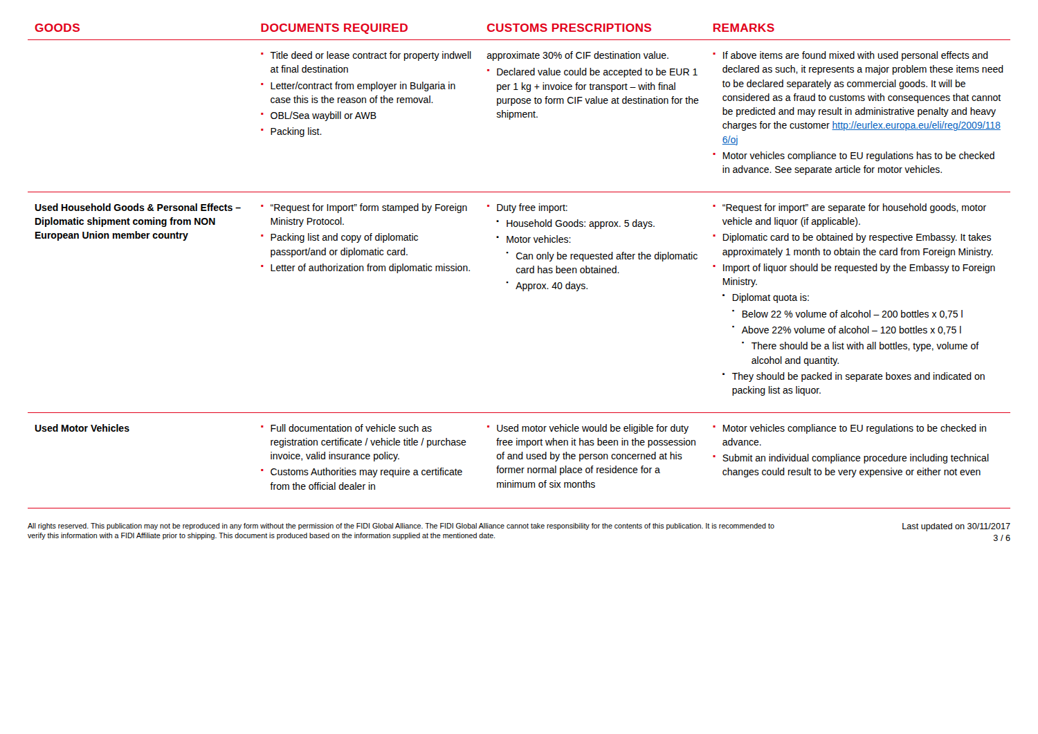| GOODS | DOCUMENTS REQUIRED | CUSTOMS PRESCRIPTIONS | REMARKS |
| --- | --- | --- | --- |
| | Title deed or lease contract for property indwell at final destination Letter/contract from employer in Bulgaria in case this is the reason of the removal. OBL/Sea waybill or AWB Packing list. | approximate 30% of CIF destination value. Declared value could be accepted to be EUR 1 per 1 kg + invoice for transport – with final purpose to form CIF value at destination for the shipment. | If above items are found mixed with used personal effects and declared as such, it represents a major problem these items need to be declared separately as commercial goods. It will be considered as a fraud to customs with consequences that cannot be predicted and may result in administrative penalty and heavy charges for the customer http://eurlex.europa.eu/eli/reg/2009/1186/oj Motor vehicles compliance to EU regulations has to be checked in advance. See separate article for motor vehicles. |
| Used Household Goods & Personal Effects – Diplomatic shipment coming from NON European Union member country | “Request for Import” form stamped by Foreign Ministry Protocol. Packing list and copy of diplomatic passport/and or diplomatic card. Letter of authorization from diplomatic mission. | Duty free import: Household Goods: approx. 5 days. Motor vehicles: Can only be requested after the diplomatic card has been obtained. Approx. 40 days. | “Request for import” are separate for household goods, motor vehicle and liquor (if applicable). Diplomatic card to be obtained by respective Embassy. It takes approximately 1 month to obtain the card from Foreign Ministry. Import of liquor should be requested by the Embassy to Foreign Ministry. Diplomat quota is: Below 22 % volume of alcohol – 200 bottles x 0,75 l Above 22% volume of alcohol – 120 bottles x 0,75 l There should be a list with all bottles, type, volume of alcohol and quantity. They should be packed in separate boxes and indicated on packing list as liquor. |
| Used Motor Vehicles | Full documentation of vehicle such as registration certificate / vehicle title / purchase invoice, valid insurance policy. Customs Authorities may require a certificate from the official dealer in | Used motor vehicle would be eligible for duty free import when it has been in the possession of and used by the person concerned at his former normal place of residence for a minimum of six months | Motor vehicles compliance to EU regulations to be checked in advance. Submit an individual compliance procedure including technical changes could result to be very expensive or either not even |
All rights reserved. This publication may not be reproduced in any form without the permission of the FIDI Global Alliance. The FIDI Global Alliance cannot take responsibility for the contents of this publication. It is recommended to verify this information with a FIDI Affiliate prior to shipping. This document is produced based on the information supplied at the mentioned date.
Last updated on 30/11/2017
3 / 6